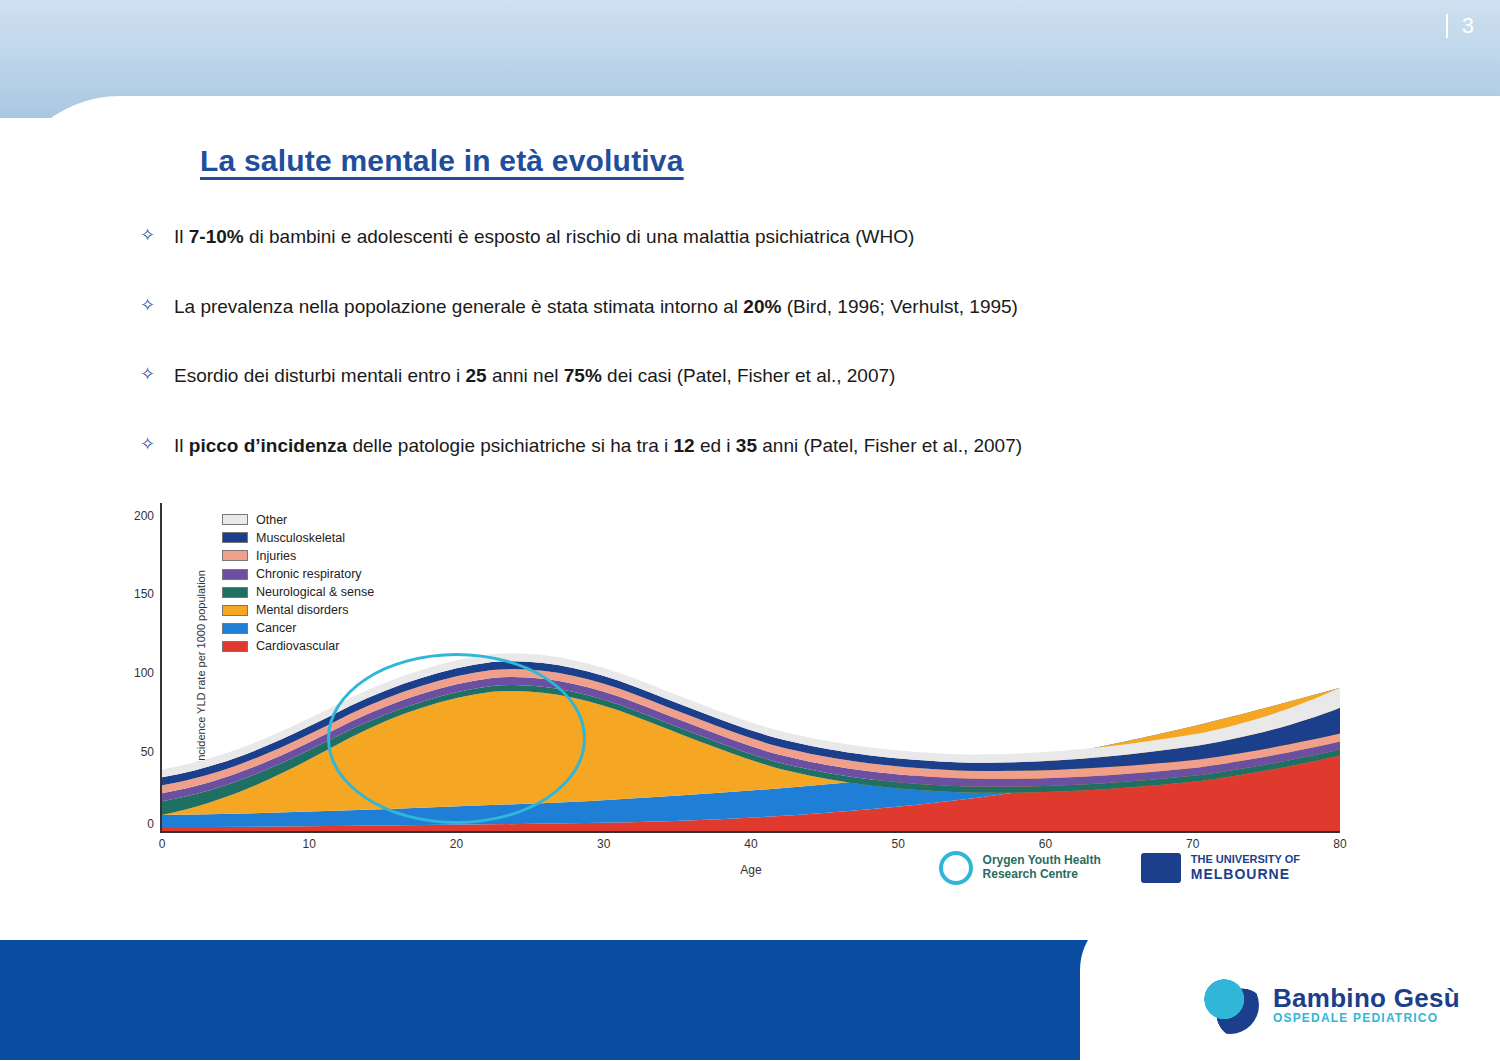3
La salute mentale in età evolutiva
Il 7-10% di bambini e adolescenti è esposto al rischio di una malattia psichiatrica (WHO)
La prevalenza nella popolazione generale è stata stimata intorno al 20% (Bird, 1996; Verhulst, 1995)
Esordio dei disturbi mentali entro i 25 anni nel 75% dei casi (Patel, Fisher et al., 2007)
Il picco d’incidenza delle patologie psichiatriche si ha tra i 12 ed i 35 anni (Patel, Fisher et al., 2007)
Incidence YLD rate per 1000 population
200 150 100 50 0
Other
Musculoskeletal
Injuries
Chronic respiratory
Neurological & sense
Mental disorders
Cancer
Cardiovascular
0 10 20 30 40 50 60 70 80
Age
Orygen Youth Health
Research Centre
THE UNIVERSITY OF
MELBOURNE
Bambino Gesù
OSPEDALE PEDIATRICO